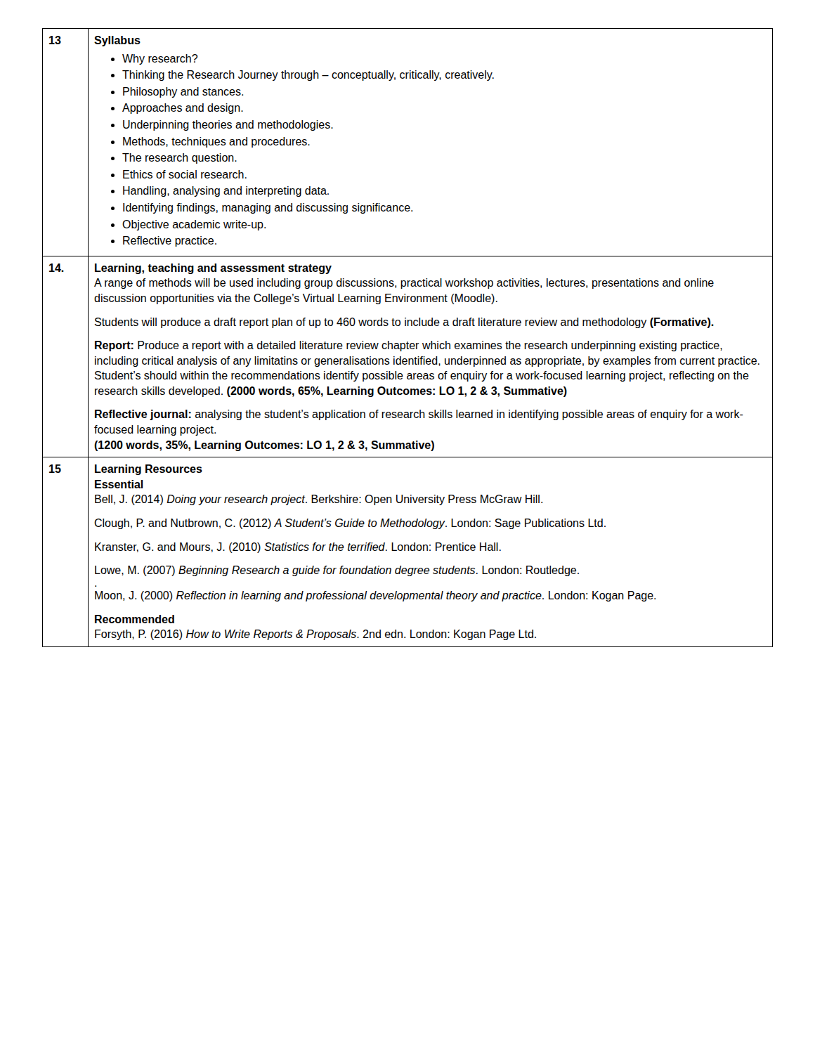| 13 | Syllabus Why research? Thinking the Research Journey through – conceptually, critically, creatively. Philosophy and stances. Approaches and design. Underpinning theories and methodologies. Methods, techniques and procedures. The research question. Ethics of social research. Handling, analysing and interpreting data. Identifying findings, managing and discussing significance. Objective academic write-up. Reflective practice. |
| 14. | Learning, teaching and assessment strategy A range of methods will be used including group discussions, practical workshop activities, lectures, presentations and online discussion opportunities via the College’s Virtual Learning Environment (Moodle). Students will produce a draft report plan of up to 460 words to include a draft literature review and methodology (Formative). Report: Produce a report with a detailed literature review chapter which examines the research underpinning existing practice, including critical analysis of any limitatins or generalisations identified, underpinned as appropriate, by examples from current practice. Student’s should within the recommendations identify possible areas of enquiry for a work-focused learning project, reflecting on the research skills developed. (2000 words, 65%, Learning Outcomes: LO 1, 2 & 3, Summative) Reflective journal: analysing the student’s application of research skills learned in identifying possible areas of enquiry for a work-focused learning project. (1200 words, 35%, Learning Outcomes: LO 1, 2 & 3, Summative) |
| 15 | Learning Resources Essential Bell, J. (2014) Doing your research project . Berkshire: Open University Press McGraw Hill. Clough, P. and Nutbrown, C. (2012) A Student’s Guide to Methodology . London: Sage Publications Ltd. Kranster, G. and Mours, J. (2010) Statistics for the terrified . London: Prentice Hall. Lowe, M. (2007) Beginning Research a guide for foundation degree students . London: Routledge. . Moon, J. (2000) Reflection in learning and professional developmental theory and practice . London: Kogan Page. Recommended Forsyth, P. (2016) How to Write Reports & Proposals . 2nd edn. London: Kogan Page Ltd. |